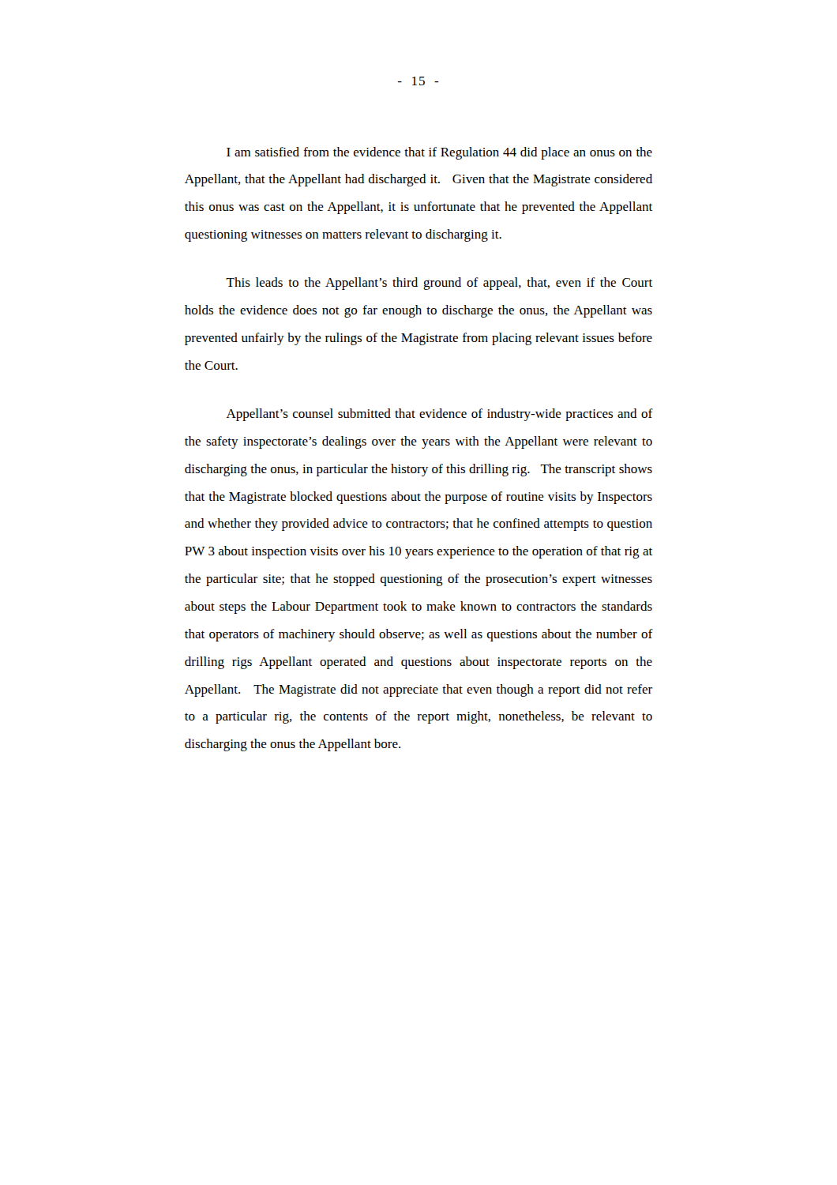- 15 -
I am satisfied from the evidence that if Regulation 44 did place an onus on the Appellant, that the Appellant had discharged it. Given that the Magistrate considered this onus was cast on the Appellant, it is unfortunate that he prevented the Appellant questioning witnesses on matters relevant to discharging it.
This leads to the Appellant’s third ground of appeal, that, even if the Court holds the evidence does not go far enough to discharge the onus, the Appellant was prevented unfairly by the rulings of the Magistrate from placing relevant issues before the Court.
Appellant’s counsel submitted that evidence of industry-wide practices and of the safety inspectorate’s dealings over the years with the Appellant were relevant to discharging the onus, in particular the history of this drilling rig. The transcript shows that the Magistrate blocked questions about the purpose of routine visits by Inspectors and whether they provided advice to contractors; that he confined attempts to question PW 3 about inspection visits over his 10 years experience to the operation of that rig at the particular site; that he stopped questioning of the prosecution’s expert witnesses about steps the Labour Department took to make known to contractors the standards that operators of machinery should observe; as well as questions about the number of drilling rigs Appellant operated and questions about inspectorate reports on the Appellant. The Magistrate did not appreciate that even though a report did not refer to a particular rig, the contents of the report might, nonetheless, be relevant to discharging the onus the Appellant bore.